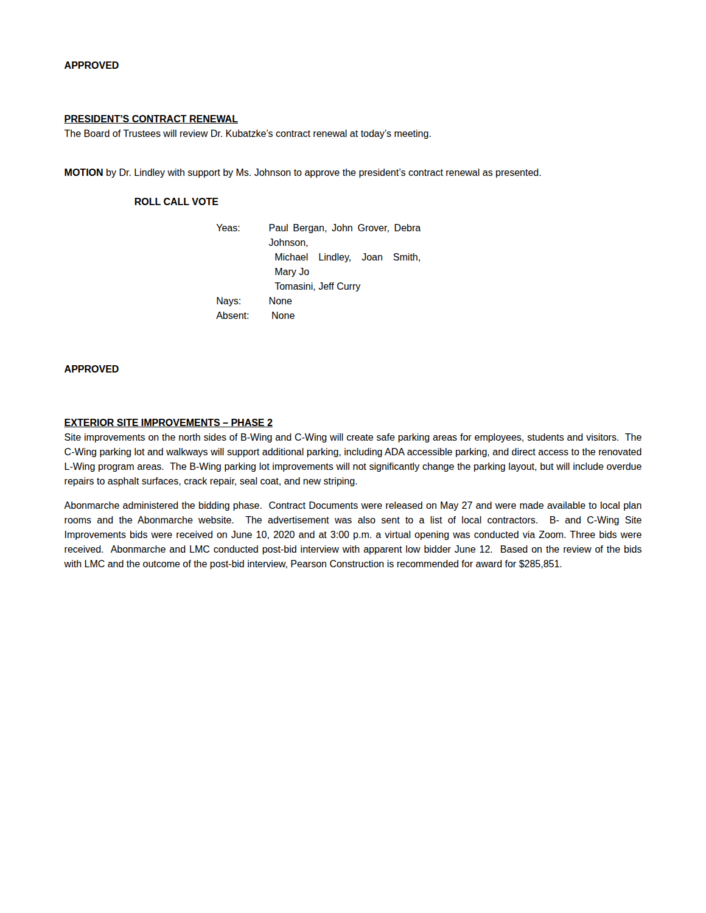APPROVED
PRESIDENT’S CONTRACT RENEWAL
The Board of Trustees will review Dr. Kubatzke’s contract renewal at today’s meeting.
MOTION by Dr. Lindley with support by Ms. Johnson to approve the president’s contract renewal as presented.
ROLL CALL VOTE
| Yeas: | Paul Bergan, John Grover, Debra Johnson, Michael Lindley, Joan Smith, Mary Jo Tomasini, Jeff Curry |
| Nays: | None |
| Absent: | None |
APPROVED
EXTERIOR SITE IMPROVEMENTS – PHASE 2
Site improvements on the north sides of B-Wing and C-Wing will create safe parking areas for employees, students and visitors. The C-Wing parking lot and walkways will support additional parking, including ADA accessible parking, and direct access to the renovated L-Wing program areas. The B-Wing parking lot improvements will not significantly change the parking layout, but will include overdue repairs to asphalt surfaces, crack repair, seal coat, and new striping.
Abonmarche administered the bidding phase. Contract Documents were released on May 27 and were made available to local plan rooms and the Abonmarche website. The advertisement was also sent to a list of local contractors. B- and C-Wing Site Improvements bids were received on June 10, 2020 and at 3:00 p.m. a virtual opening was conducted via Zoom. Three bids were received. Abonmarche and LMC conducted post-bid interview with apparent low bidder June 12. Based on the review of the bids with LMC and the outcome of the post-bid interview, Pearson Construction is recommended for award for $285,851.